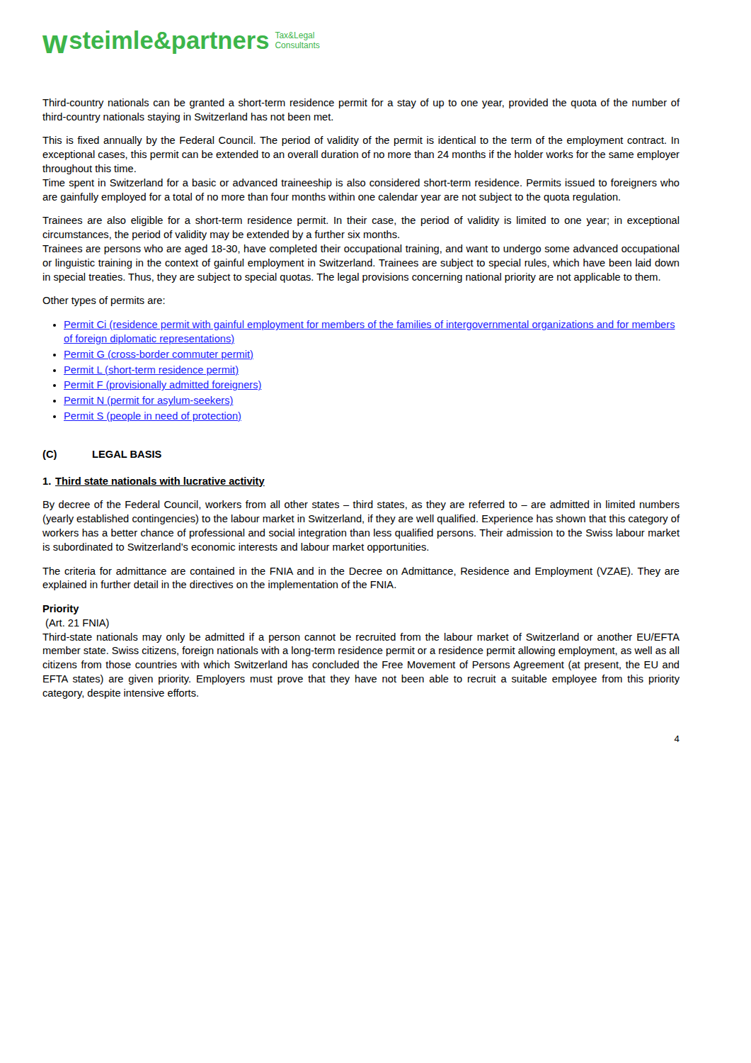w steimle&partners Tax&Legal
Consultants
Third-country nationals can be granted a short-term residence permit for a stay of up to one year, provided the quota of the number of third-country nationals staying in Switzerland has not been met.
This is fixed annually by the Federal Council. The period of validity of the permit is identical to the term of the employment contract. In exceptional cases, this permit can be extended to an overall duration of no more than 24 months if the holder works for the same employer throughout this time.
Time spent in Switzerland for a basic or advanced traineeship is also considered short-term residence. Permits issued to foreigners who are gainfully employed for a total of no more than four months within one calendar year are not subject to the quota regulation.
Trainees are also eligible for a short-term residence permit. In their case, the period of validity is limited to one year; in exceptional circumstances, the period of validity may be extended by a further six months.
Trainees are persons who are aged 18-30, have completed their occupational training, and want to undergo some advanced occupational or linguistic training in the context of gainful employment in Switzerland. Trainees are subject to special rules, which have been laid down in special treaties. Thus, they are subject to special quotas. The legal provisions concerning national priority are not applicable to them.
Other types of permits are:
Permit Ci (residence permit with gainful employment for members of the families of intergovernmental organizations and for members of foreign diplomatic representations)
Permit G (cross-border commuter permit)
Permit L (short-term residence permit)
Permit F (provisionally admitted foreigners)
Permit N (permit for asylum-seekers)
Permit S (people in need of protection)
(C) LEGAL BASIS
1. Third state nationals with lucrative activity
By decree of the Federal Council, workers from all other states – third states, as they are referred to – are admitted in limited numbers (yearly established contingencies) to the labour market in Switzerland, if they are well qualified. Experience has shown that this category of workers has a better chance of professional and social integration than less qualified persons. Their admission to the Swiss labour market is subordinated to Switzerland’s economic interests and labour market opportunities.
The criteria for admittance are contained in the FNIA and in the Decree on Admittance, Residence and Employment (VZAE). They are explained in further detail in the directives on the implementation of the FNIA.
Priority
(Art. 21 FNIA)
Third-state nationals may only be admitted if a person cannot be recruited from the labour market of Switzerland or another EU/EFTA member state. Swiss citizens, foreign nationals with a long-term residence permit or a residence permit allowing employment, as well as all citizens from those countries with which Switzerland has concluded the Free Movement of Persons Agreement (at present, the EU and EFTA states) are given priority. Employers must prove that they have not been able to recruit a suitable employee from this priority category, despite intensive efforts.
4